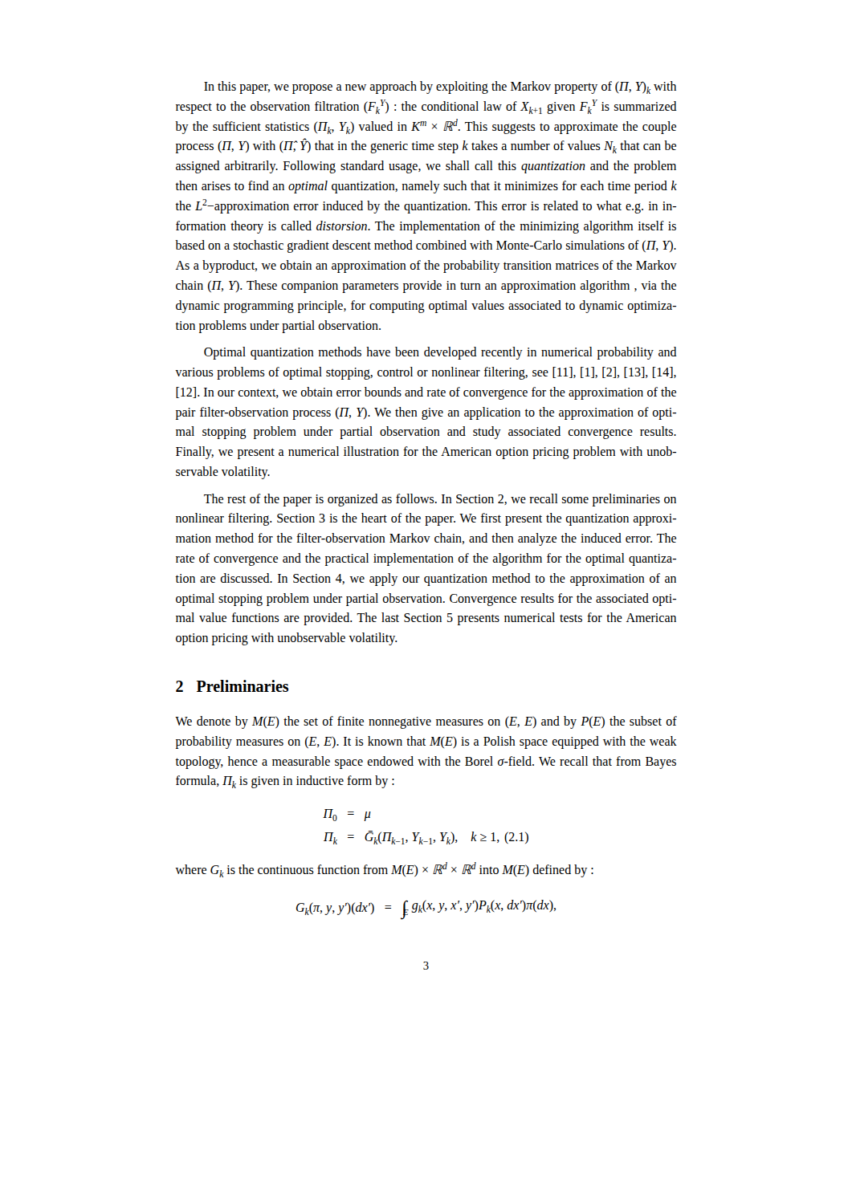In this paper, we propose a new approach by exploiting the Markov property of (Π, Y)k with respect to the observation filtration (FkY) : the conditional law of Xk+1 given FkY is summarized by the sufficient statistics (Πk, Yk) valued in Km × ℝd. This suggests to approximate the couple process (Π, Y) with (Π̂, Ŷ) that in the generic time step k takes a number of values Nk that can be assigned arbitrarily. Following standard usage, we shall call this quantization and the problem then arises to find an optimal quantization, namely such that it minimizes for each time period k the L2−approximation error induced by the quantization. This error is related to what e.g. in information theory is called distorsion. The implementation of the minimizing algorithm itself is based on a stochastic gradient descent method combined with Monte-Carlo simulations of (Π, Y). As a byproduct, we obtain an approximation of the probability transition matrices of the Markov chain (Π, Y). These companion parameters provide in turn an approximation algorithm , via the dynamic programming principle, for computing optimal values associated to dynamic optimization problems under partial observation.
Optimal quantization methods have been developed recently in numerical probability and various problems of optimal stopping, control or nonlinear filtering, see [11], [1], [2], [13], [14], [12]. In our context, we obtain error bounds and rate of convergence for the approximation of the pair filter-observation process (Π, Y). We then give an application to the approximation of optimal stopping problem under partial observation and study associated convergence results. Finally, we present a numerical illustration for the American option pricing problem with unobservable volatility.
The rest of the paper is organized as follows. In Section 2, we recall some preliminaries on nonlinear filtering. Section 3 is the heart of the paper. We first present the quantization approximation method for the filter-observation Markov chain, and then analyze the induced error. The rate of convergence and the practical implementation of the algorithm for the optimal quantization are discussed. In Section 4, we apply our quantization method to the approximation of an optimal stopping problem under partial observation. Convergence results for the associated optimal value functions are provided. The last Section 5 presents numerical tests for the American option pricing with unobservable volatility.
2 Preliminaries
We denote by M(E) the set of finite nonnegative measures on (E, E) and by P(E) the subset of probability measures on (E, E). It is known that M(E) is a Polish space equipped with the weak topology, hence a measurable space endowed with the Borel σ-field. We recall that from Bayes formula, Πk is given in inductive form by :
| Π 0 | = | μ | |
| Π k | = | Ḡ k ( Π k −1 , Y k −1 , Y k ), k ≥ 1, | (2.1) |
where Gk is the continuous function from M(E) × ℝd × ℝd into M(E) defined by :
| G k ( π , y , y′ )( dx′ ) | = | ∫ E g k ( x , y , x′ , y′ ) P k ( x , dx′ ) π ( dx ), |
3